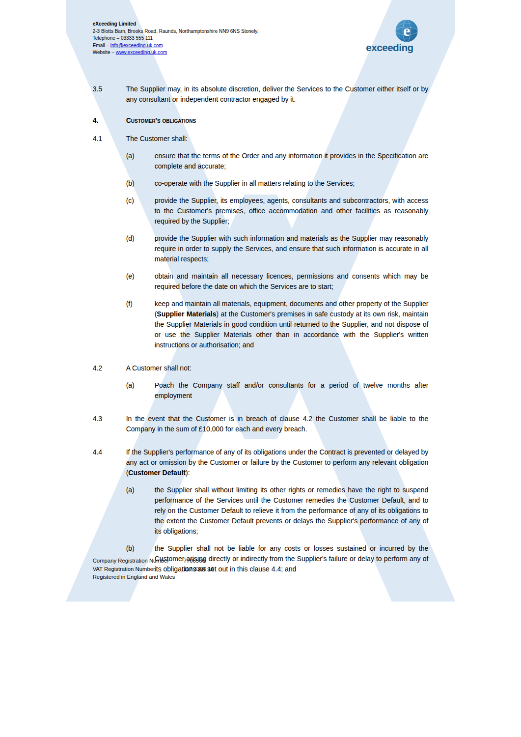eXceeding Limited
2-3 Blotts Barn, Brooks Road, Raunds, Northamptonshire NN9 6NS Stonely,
Telephone – 03333 555 111
Email – info@exceeding.uk.com
Website – www.exceeding.uk.com
e exceeding
3.5
The Supplier may, in its absolute discretion, deliver the Services to the Customer either itself or by any consultant or independent contractor engaged by it.
4.
Customer's obligations
4.1
The Customer shall:
(a) ensure that the terms of the Order and any information it provides in the Specification are complete and accurate;
(b) co-operate with the Supplier in all matters relating to the Services;
(c) provide the Supplier, its employees, agents, consultants and subcontractors, with access to the Customer's premises, office accommodation and other facilities as reasonably required by the Supplier;
(d) provide the Supplier with such information and materials as the Supplier may reasonably require in order to supply the Services, and ensure that such information is accurate in all material respects;
(e) obtain and maintain all necessary licences, permissions and consents which may be required before the date on which the Services are to start;
(f) keep and maintain all materials, equipment, documents and other property of the Supplier (Supplier Materials) at the Customer's premises in safe custody at its own risk, maintain the Supplier Materials in good condition until returned to the Supplier, and not dispose of or use the Supplier Materials other than in accordance with the Supplier's written instructions or authorisation; and
4.2
A Customer shall not:
(a) Poach the Company staff and/or consultants for a period of twelve months after employment
4.3
In the event that the Customer is in breach of clause 4.2 the Customer shall be liable to the Company in the sum of £10,000 for each and every breach.
4.4
If the Supplier's performance of any of its obligations under the Contract is prevented or delayed by any act or omission by the Customer or failure by the Customer to perform any relevant obligation (Customer Default):
(a) the Supplier shall without limiting its other rights or remedies have the right to suspend performance of the Services until the Customer remedies the Customer Default, and to rely on the Customer Default to relieve it from the performance of any of its obligations to the extent the Customer Default prevents or delays the Supplier's performance of any of its obligations;
(b) the Supplier shall not be liable for any costs or losses sustained or incurred by the Customer arising directly or indirectly from the Supplier's failure or delay to perform any of its obligations as set out in this clause 4.4; and
Company Registration Number 7706566
VAT Registration Number 117 3396 16
Registered in England and Wales